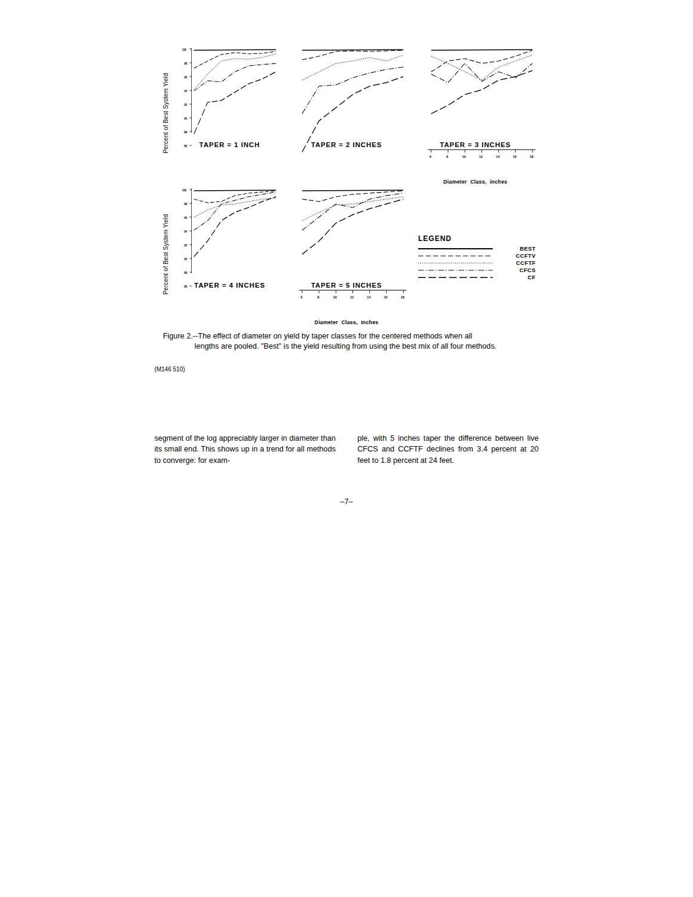Percent of Best System Yield
100 98 96 94 92 90 88 86
TAPER = 1 INCH
TAPER = 2 INCHES
6 8 10 12 14 16 18
TAPER = 3 INCHES
Diameter Class, inches
Percent of Best System Yield
100 98 96 94 92 90 88 86
TAPER = 4 INCHES
6 8 10 12 14 16 18
TAPER = 5 INCHES
Diameter Class, Inches
LEGEND
| | BEST |
| | CCFTV |
| | CCFTF |
| | CFCS |
| | CF |
Figure 2.--The effect of diameter on yield by taper classes for the centered methods when all lengths are pooled. "Best" is the yield resulting from using the best mix of all four methods.
(M146 510)
segment of the log appreciably larger in diameter than its small end. This shows up in a trend for all methods to converge: for exam-
ple, with 5 inches taper the difference between live CFCS and CCFTF declines from 3.4 percent at 20 feet to 1.8 percent at 24 feet.
–7–